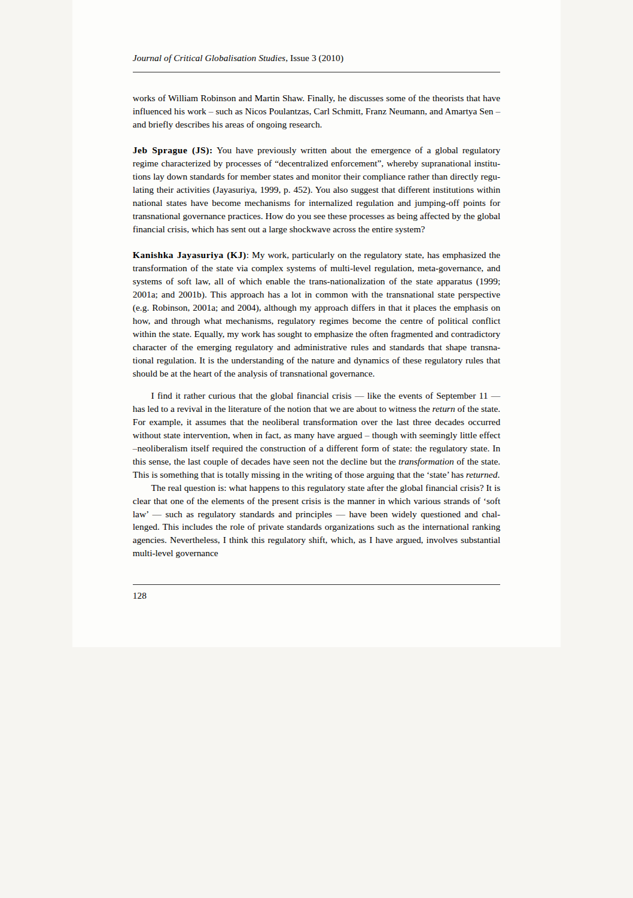Journal of Critical Globalisation Studies, Issue 3 (2010)
works of William Robinson and Martin Shaw. Finally, he discusses some of the theorists that have influenced his work – such as Nicos Poulantzas, Carl Schmitt, Franz Neumann, and Amartya Sen – and briefly describes his areas of ongoing research.
Jeb Sprague (JS): You have previously written about the emergence of a global regulatory regime characterized by processes of “decentralized enforcement”, whereby supranational institutions lay down standards for member states and monitor their compliance rather than directly regulating their activities (Jayasuriya, 1999, p. 452). You also suggest that different institutions within national states have become mechanisms for internalized regulation and jumping-off points for transnational governance practices. How do you see these processes as being affected by the global financial crisis, which has sent out a large shockwave across the entire system?
Kanishka Jayasuriya (KJ): My work, particularly on the regulatory state, has emphasized the transformation of the state via complex systems of multi-level regulation, meta-governance, and systems of soft law, all of which enable the trans-nationalization of the state apparatus (1999; 2001a; and 2001b). This approach has a lot in common with the transnational state perspective (e.g. Robinson, 2001a; and 2004), although my approach differs in that it places the emphasis on how, and through what mechanisms, regulatory regimes become the centre of political conflict within the state. Equally, my work has sought to emphasize the often fragmented and contradictory character of the emerging regulatory and administrative rules and standards that shape transnational regulation. It is the understanding of the nature and dynamics of these regulatory rules that should be at the heart of the analysis of transnational governance.
I find it rather curious that the global financial crisis — like the events of September 11 — has led to a revival in the literature of the notion that we are about to witness the return of the state. For example, it assumes that the neoliberal transformation over the last three decades occurred without state intervention, when in fact, as many have argued – though with seemingly little effect –neoliberalism itself required the construction of a different form of state: the regulatory state. In this sense, the last couple of decades have seen not the decline but the transformation of the state. This is something that is totally missing in the writing of those arguing that the ‘state’ has returned.
The real question is: what happens to this regulatory state after the global financial crisis? It is clear that one of the elements of the present crisis is the manner in which various strands of ‘soft law’ — such as regulatory standards and principles — have been widely questioned and challenged. This includes the role of private standards organizations such as the international ranking agencies. Nevertheless, I think this regulatory shift, which, as I have argued, involves substantial multi-level governance
128